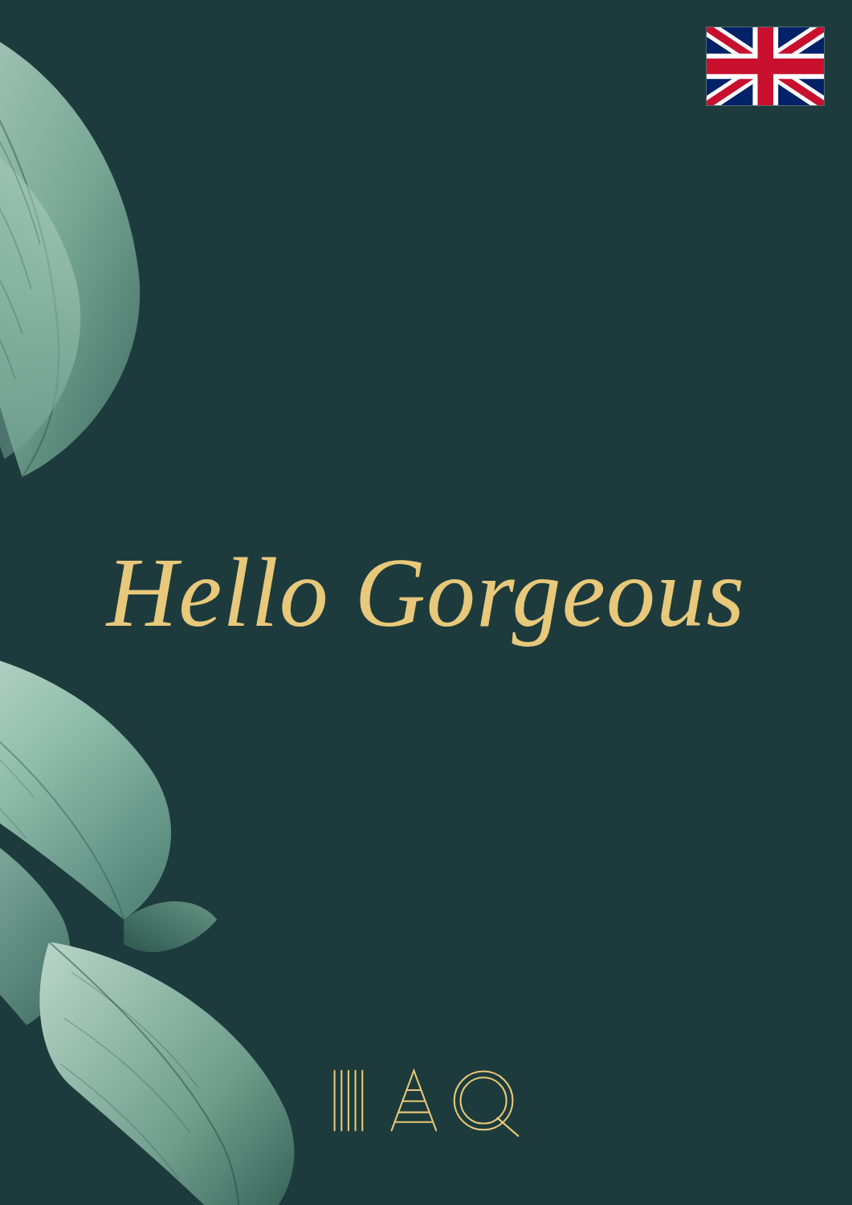Hello Gorgeous
JAQ